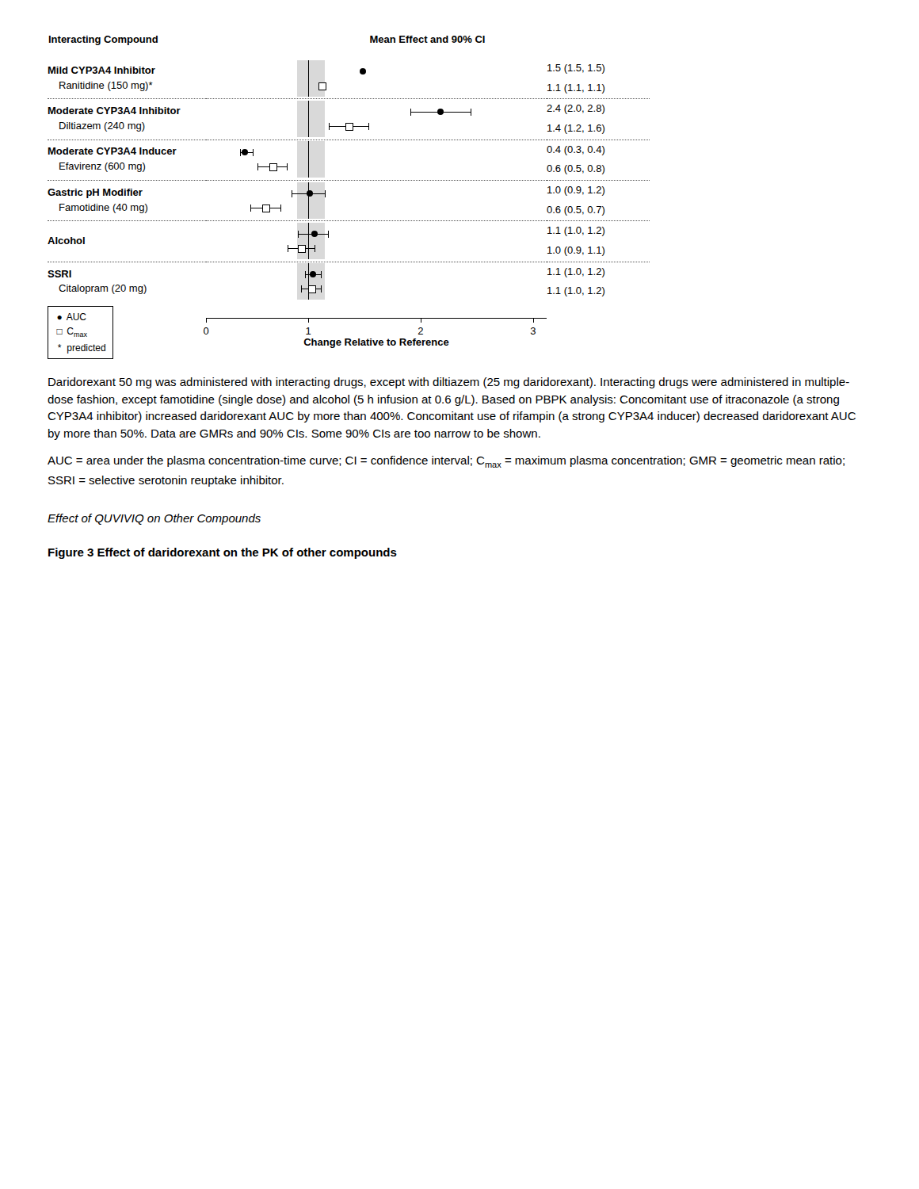| Interacting Compound | Mean Effect and 90% CI |
| --- | --- |
| Mild CYP3A4 Inhibitor Ranitidine (150 mg)* | | 1.5 (1.5, 1.5) 1.1 (1.1, 1.1) |
| Moderate CYP3A4 Inhibitor Diltiazem (240 mg) | | 2.4 (2.0, 2.8) 1.4 (1.2, 1.6) |
| Moderate CYP3A4 Inducer Efavirenz (600 mg) | | 0.4 (0.3, 0.4) 0.6 (0.5, 0.8) |
| Gastric pH Modifier Famotidine (40 mg) | | 1.0 (0.9, 1.2) 0.6 (0.5, 0.7) |
| Alcohol | | 1.1 (1.0, 1.2) 1.0 (0.9, 1.1) |
| SSRI Citalopram (20 mg) | | 1.1 (1.0, 1.2) 1.1 (1.0, 1.2) |
| ● AUC □ C max * predicted | 0 1 2 3 Change Relative to Reference | |
Daridorexant 50 mg was administered with interacting drugs, except with diltiazem (25 mg daridorexant). Interacting drugs were administered in multiple-dose fashion, except famotidine (single dose) and alcohol (5 h infusion at 0.6 g/L). Based on PBPK analysis: Concomitant use of itraconazole (a strong CYP3A4 inhibitor) increased daridorexant AUC by more than 400%. Concomitant use of rifampin (a strong CYP3A4 inducer) decreased daridorexant AUC by more than 50%. Data are GMRs and 90% CIs. Some 90% CIs are too narrow to be shown.
AUC = area under the plasma concentration-time curve; CI = confidence interval; Cmax = maximum plasma concentration; GMR = geometric mean ratio; SSRI = selective serotonin reuptake inhibitor.
Effect of QUVIVIQ on Other Compounds
Figure 3 Effect of daridorexant on the PK of other compounds